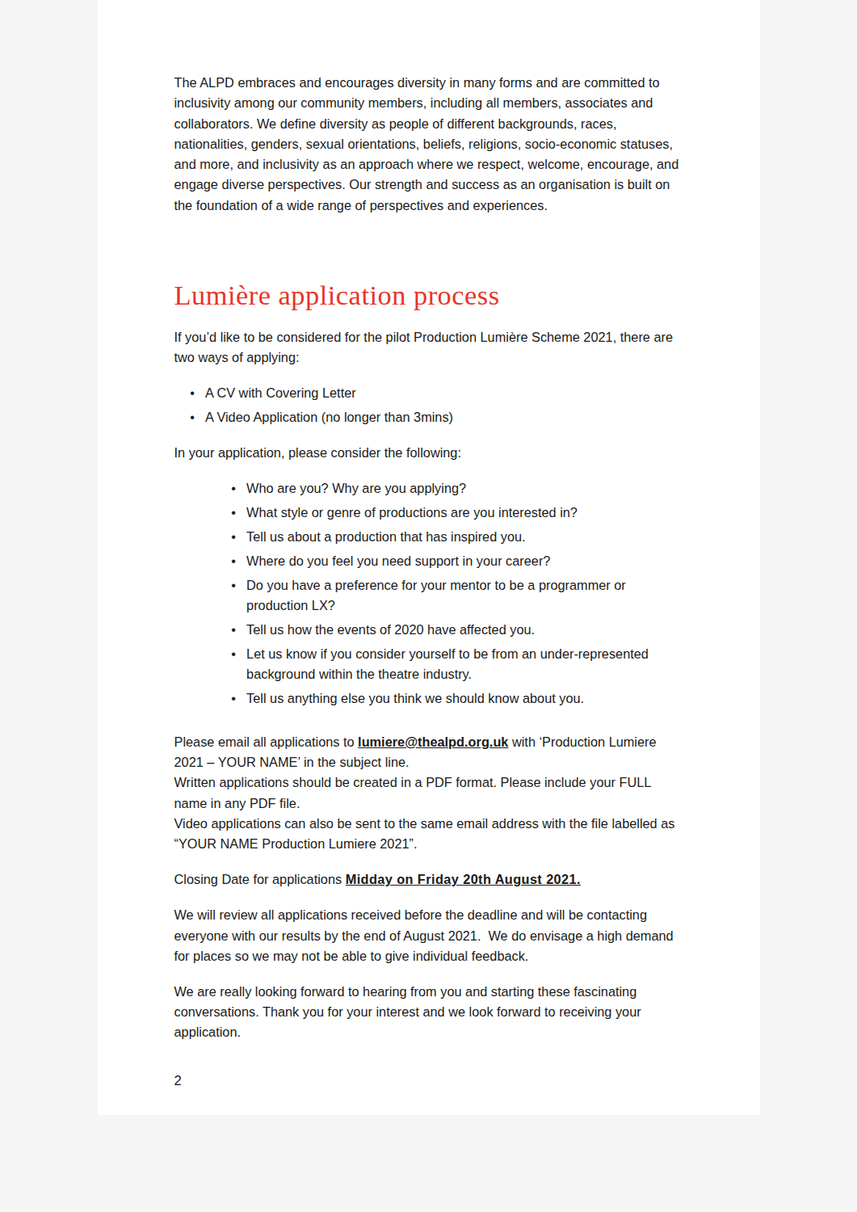The ALPD embraces and encourages diversity in many forms and are committed to inclusivity among our community members, including all members, associates and collaborators. We define diversity as people of different backgrounds, races, nationalities, genders, sexual orientations, beliefs, religions, socio-economic statuses, and more, and inclusivity as an approach where we respect, welcome, encourage, and engage diverse perspectives. Our strength and success as an organisation is built on the foundation of a wide range of perspectives and experiences.
Lumière application process
If you’d like to be considered for the pilot Production Lumière Scheme 2021, there are two ways of applying:
A CV with Covering Letter
A Video Application (no longer than 3mins)
In your application, please consider the following:
Who are you? Why are you applying?
What style or genre of productions are you interested in?
Tell us about a production that has inspired you.
Where do you feel you need support in your career?
Do you have a preference for your mentor to be a programmer or production LX?
Tell us how the events of 2020 have affected you.
Let us know if you consider yourself to be from an under-represented background within the theatre industry.
Tell us anything else you think we should know about you.
Please email all applications to lumiere@thealpd.org.uk with ‘Production Lumiere 2021 – YOUR NAME’ in the subject line.
Written applications should be created in a PDF format. Please include your FULL name in any PDF file.
Video applications can also be sent to the same email address with the file labelled as “YOUR NAME Production Lumiere 2021”.
Closing Date for applications Midday on Friday 20th August 2021.
We will review all applications received before the deadline and will be contacting everyone with our results by the end of August 2021. We do envisage a high demand for places so we may not be able to give individual feedback.
We are really looking forward to hearing from you and starting these fascinating conversations. Thank you for your interest and we look forward to receiving your application.
2